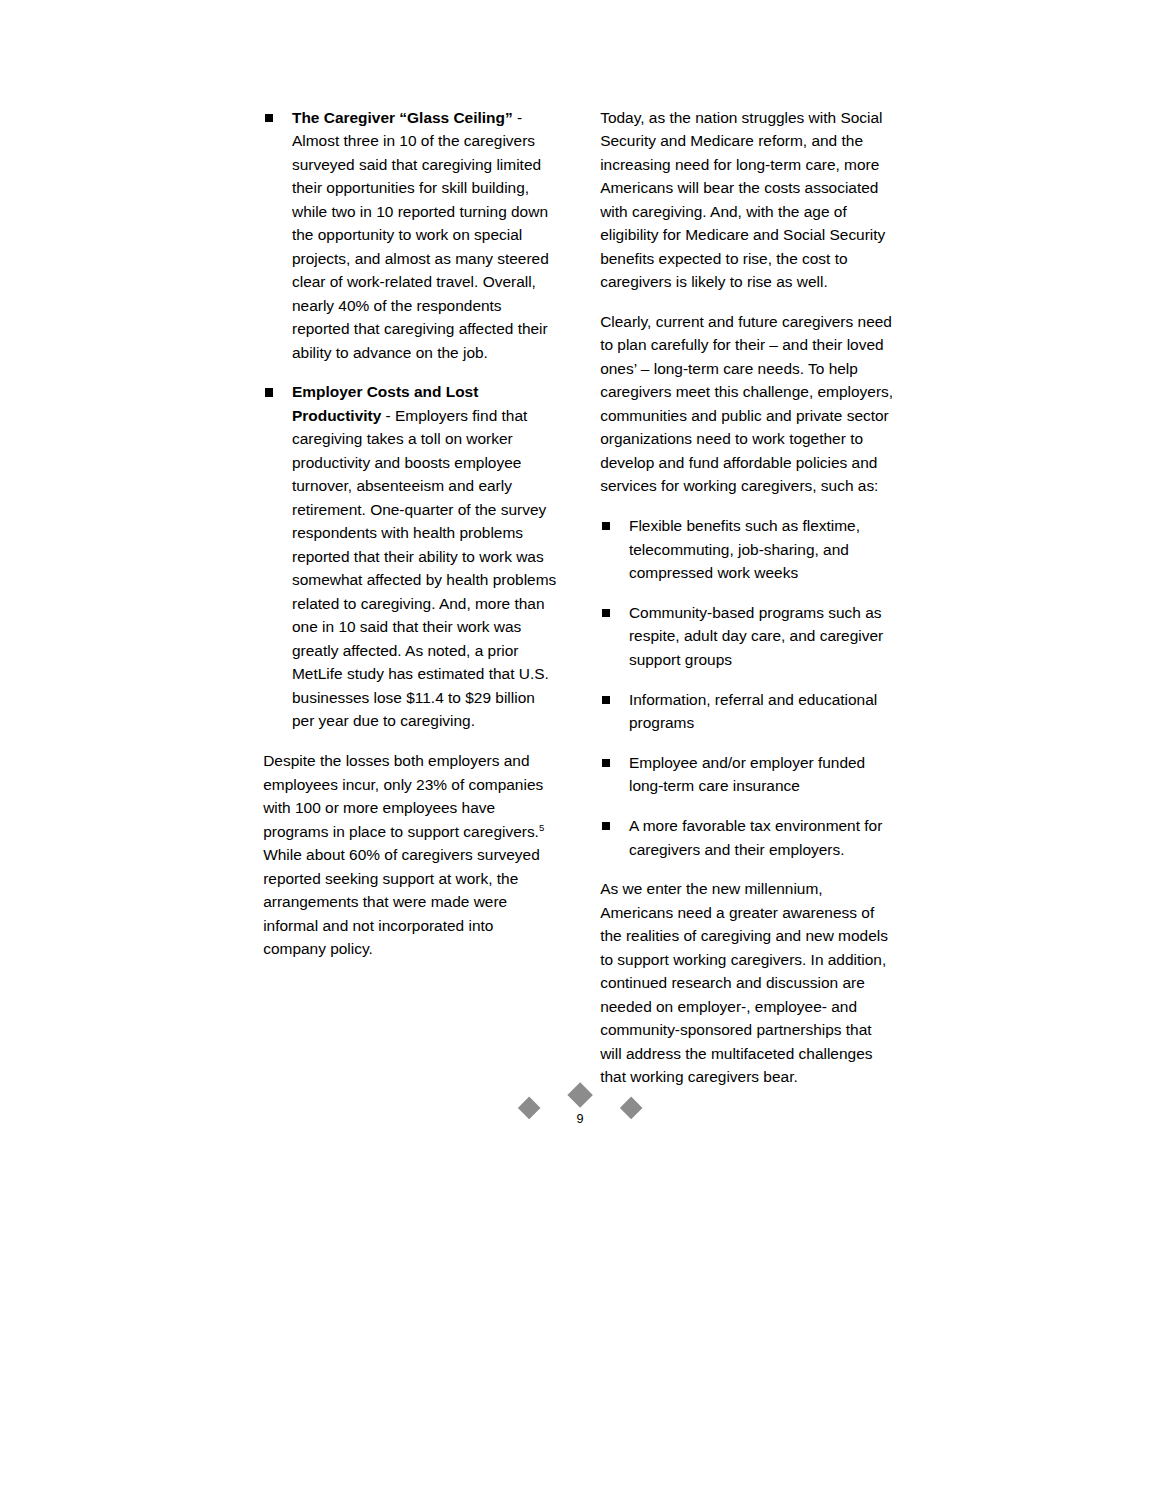The Caregiver “Glass Ceiling” - Almost three in 10 of the caregivers surveyed said that caregiving limited their opportunities for skill building, while two in 10 reported turning down the opportunity to work on special projects, and almost as many steered clear of work-related travel. Overall, nearly 40% of the respondents reported that caregiving affected their ability to advance on the job.
Employer Costs and Lost Productivity - Employers find that caregiving takes a toll on worker productivity and boosts employee turnover, absenteeism and early retirement. One-quarter of the survey respondents with health problems reported that their ability to work was somewhat affected by health problems related to caregiving. And, more than one in 10 said that their work was greatly affected. As noted, a prior MetLife study has estimated that U.S. businesses lose $11.4 to $29 billion per year due to caregiving.
Despite the losses both employers and employees incur, only 23% of companies with 100 or more employees have programs in place to support caregivers.5 While about 60% of caregivers surveyed reported seeking support at work, the arrangements that were made were informal and not incorporated into company policy.
Today, as the nation struggles with Social Security and Medicare reform, and the increasing need for long-term care, more Americans will bear the costs associated with caregiving. And, with the age of eligibility for Medicare and Social Security benefits expected to rise, the cost to caregivers is likely to rise as well.
Clearly, current and future caregivers need to plan carefully for their – and their loved ones’ – long-term care needs. To help caregivers meet this challenge, employers, communities and public and private sector organizations need to work together to develop and fund affordable policies and services for working caregivers, such as:
Flexible benefits such as flextime, telecommuting, job-sharing, and compressed work weeks
Community-based programs such as respite, adult day care, and caregiver support groups
Information, referral and educational programs
Employee and/or employer funded long-term care insurance
A more favorable tax environment for caregivers and their employers.
As we enter the new millennium, Americans need a greater awareness of the realities of caregiving and new models to support working caregivers. In addition, continued research and discussion are needed on employer-, employee- and community-sponsored partnerships that will address the multifaceted challenges that working caregivers bear.
9